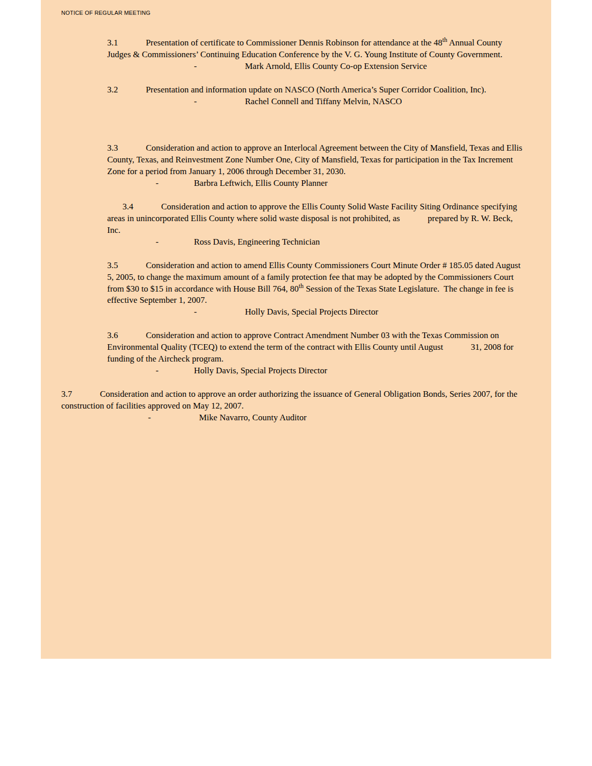NOTICE OF REGULAR MEETING
3.1 Presentation of certificate to Commissioner Dennis Robinson for attendance at the 48th Annual County Judges & Commissioners’ Continuing Education Conference by the V. G. Young Institute of County Government. -Mark Arnold, Ellis County Co-op Extension Service
3.2 Presentation and information update on NASCO (North America’s Super Corridor Coalition, Inc). -Rachel Connell and Tiffany Melvin, NASCO
3.3 Consideration and action to approve an Interlocal Agreement between the City of Mansfield, Texas and Ellis County, Texas, and Reinvestment Zone Number One, City of Mansfield, Texas for participation in the Tax Increment Zone for a period from January 1, 2006 through December 31, 2030. -Barbra Leftwich, Ellis County Planner
3.4 Consideration and action to approve the Ellis County Solid Waste Facility Siting Ordinance specifying areas in unincorporated Ellis County where solid waste disposal is not prohibited, as prepared by R. W. Beck, Inc. -Ross Davis, Engineering Technician
3.5 Consideration and action to amend Ellis County Commissioners Court Minute Order # 185.05 dated August 5, 2005, to change the maximum amount of a family protection fee that may be adopted by the Commissioners Court from $30 to $15 in accordance with House Bill 764, 80th Session of the Texas State Legislature. The change in fee is effective September 1, 2007. -Holly Davis, Special Projects Director
3.6 Consideration and action to approve Contract Amendment Number 03 with the Texas Commission on Environmental Quality (TCEQ) to extend the term of the contract with Ellis County until August 31, 2008 for funding of the Aircheck program. -Holly Davis, Special Projects Director
3.7 Consideration and action to approve an order authorizing the issuance of General Obligation Bonds, Series 2007, for the construction of facilities approved on May 12, 2007. -Mike Navarro, County Auditor